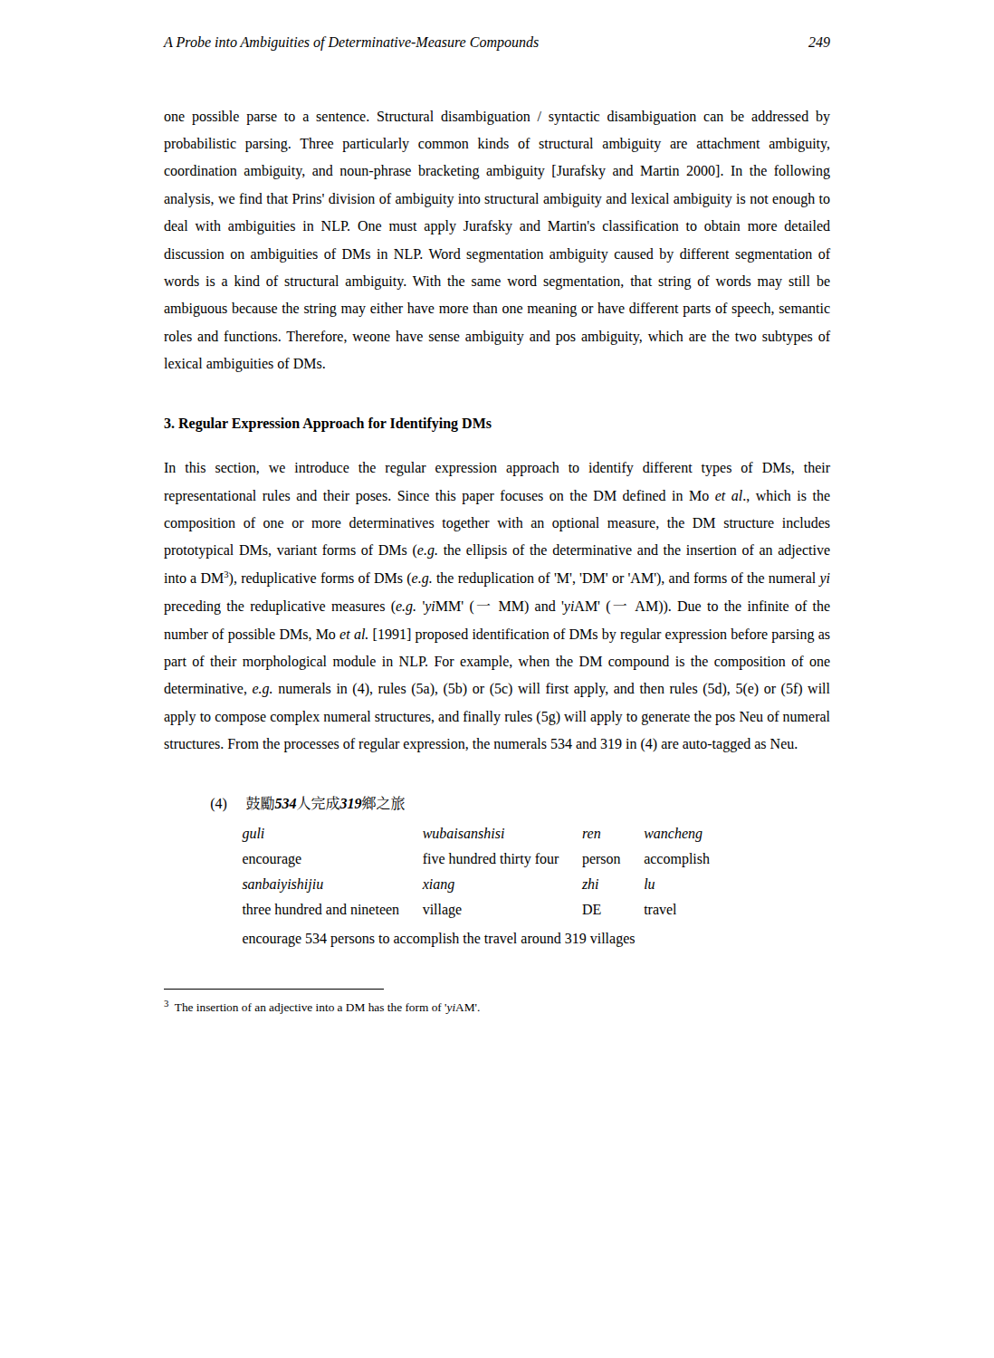A Probe into Ambiguities of Determinative-Measure Compounds 249
one possible parse to a sentence. Structural disambiguation / syntactic disambiguation can be addressed by probabilistic parsing. Three particularly common kinds of structural ambiguity are attachment ambiguity, coordination ambiguity, and noun-phrase bracketing ambiguity [Jurafsky and Martin 2000]. In the following analysis, we find that Prins' division of ambiguity into structural ambiguity and lexical ambiguity is not enough to deal with ambiguities in NLP. One must apply Jurafsky and Martin's classification to obtain more detailed discussion on ambiguities of DMs in NLP. Word segmentation ambiguity caused by different segmentation of words is a kind of structural ambiguity. With the same word segmentation, that string of words may still be ambiguous because the string may either have more than one meaning or have different parts of speech, semantic roles and functions. Therefore, weone have sense ambiguity and pos ambiguity, which are the two subtypes of lexical ambiguities of DMs.
3. Regular Expression Approach for Identifying DMs
In this section, we introduce the regular expression approach to identify different types of DMs, their representational rules and their poses. Since this paper focuses on the DM defined in Mo et al., which is the composition of one or more determinatives together with an optional measure, the DM structure includes prototypical DMs, variant forms of DMs (e.g. the ellipsis of the determinative and the insertion of an adjective into a DM3), reduplicative forms of DMs (e.g. the reduplication of 'M', 'DM' or 'AM'), and forms of the numeral yi preceding the reduplicative measures (e.g. 'yi MM' (一 MM) and 'yi AM' (一 AM)). Due to the infinite of the number of possible DMs, Mo et al. [1991] proposed identification of DMs by regular expression before parsing as part of their morphological module in NLP. For example, when the DM compound is the composition of one determinative, e.g. numerals in (4), rules (5a), (5b) or (5c) will first apply, and then rules (5d), 5(e) or (5f) will apply to compose complex numeral structures, and finally rules (5g) will apply to generate the pos Neu of numeral structures. From the processes of regular expression, the numerals 534 and 319 in (4) are auto-tagged as Neu.
(4) 鼓勵 534 人完成 319 鄉之旅
| guli | wubaisanshisi | ren | wancheng |
| encourage | five hundred thirty four | person | accomplish |
| sanbaiyishijiu | xiang | zhi | lu |
| three hundred and nineteen | village | DE | travel |
encourage 534 persons to accomplish the travel around 319 villages
3 The insertion of an adjective into a DM has the form of 'yi AM'.